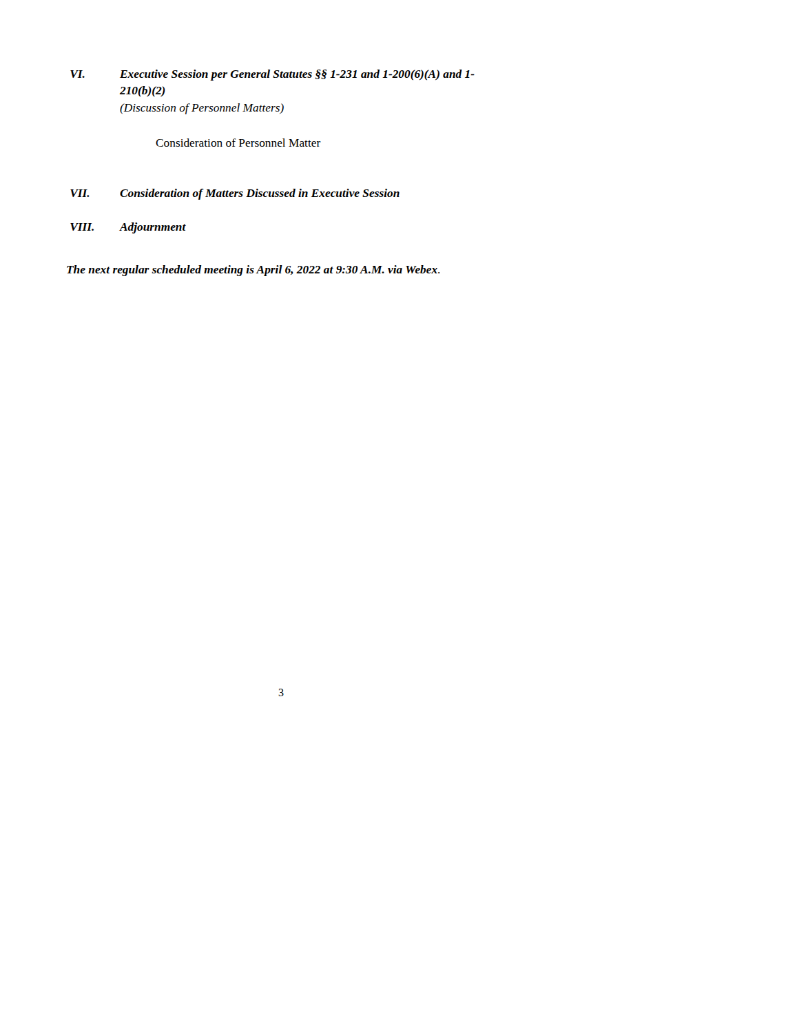VI.
Executive Session per General Statutes §§ 1-231 and 1-200(6)(A) and 1-210(b)(2) (Discussion of Personnel Matters)
Consideration of Personnel Matter
VII.
Consideration of Matters Discussed in Executive Session
VIII.
Adjournment
The next regular scheduled meeting is April 6, 2022 at 9:30 A.M. via Webex.
3